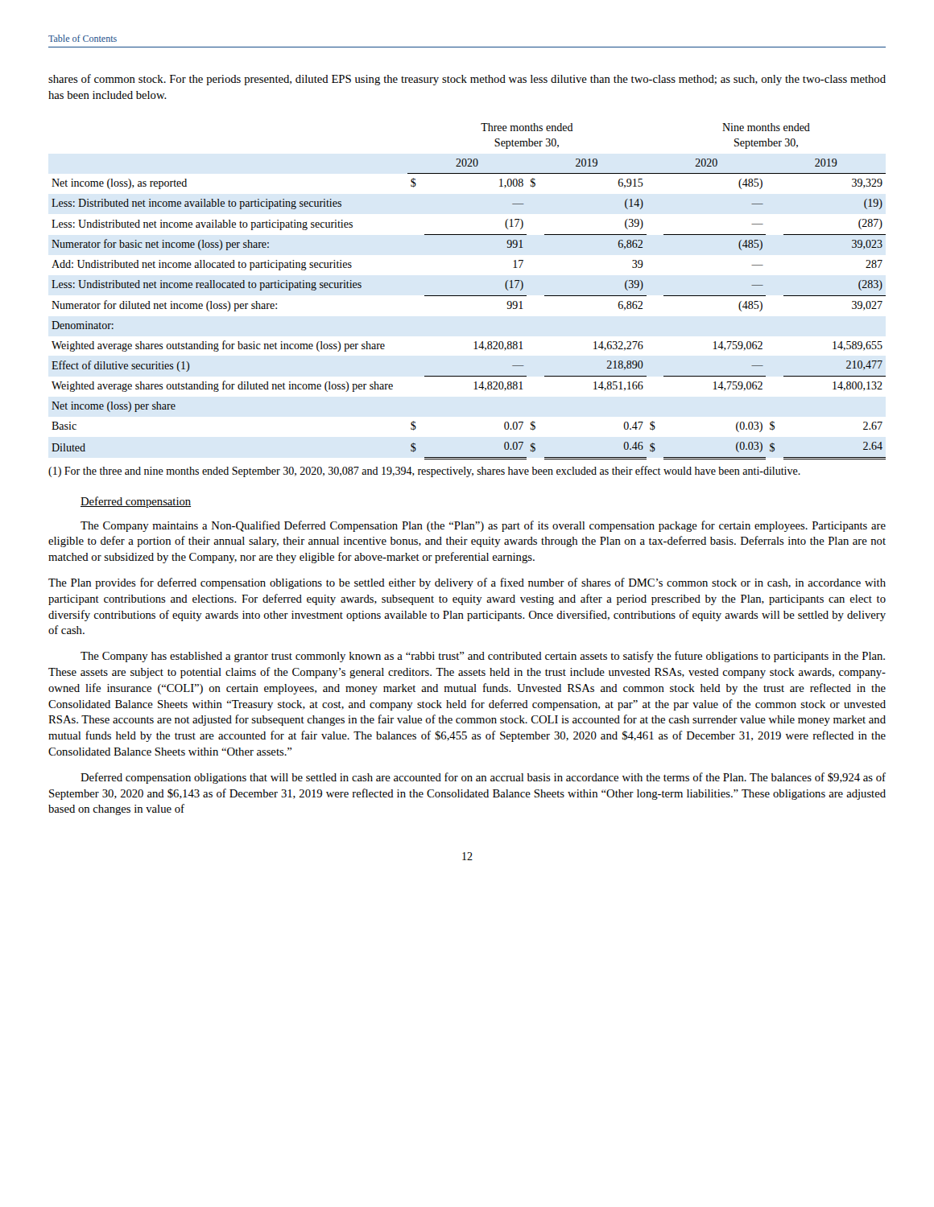Table of Contents
shares of common stock. For the periods presented, diluted EPS using the treasury stock method was less dilutive than the two-class method; as such, only the two-class method has been included below.
| | Three months ended September 30, | Nine months ended September 30, |
| | 2020 | 2019 | 2020 | 2019 |
| Net income (loss), as reported | $ | 1,008 | $ | 6,915 | | (485) | | 39,329 |
| Less: Distributed net income available to participating securities | | — | | (14) | | — | | (19) |
| Less: Undistributed net income available to participating securities | | (17) | | (39) | | — | | (287) |
| Numerator for basic net income (loss) per share: | | 991 | | 6,862 | | (485) | | 39,023 |
| Add: Undistributed net income allocated to participating securities | | 17 | | 39 | | — | | 287 |
| Less: Undistributed net income reallocated to participating securities | | (17) | | (39) | | — | | (283) |
| Numerator for diluted net income (loss) per share: | | 991 | | 6,862 | | (485) | | 39,027 |
| Denominator: | |
| Weighted average shares outstanding for basic net income (loss) per share | | 14,820,881 | | 14,632,276 | | 14,759,062 | | 14,589,655 |
| Effect of dilutive securities (1) | | — | | 218,890 | | — | | 210,477 |
| Weighted average shares outstanding for diluted net income (loss) per share | | 14,820,881 | | 14,851,166 | | 14,759,062 | | 14,800,132 |
| Net income (loss) per share | |
| Basic | $ | 0.07 | $ | 0.47 | $ | (0.03) | $ | 2.67 |
| Diluted | $ | 0.07 | $ | 0.46 | $ | (0.03) | $ | 2.64 |
(1) For the three and nine months ended September 30, 2020, 30,087 and 19,394, respectively, shares have been excluded as their effect would have been anti-dilutive.
Deferred compensation
The Company maintains a Non-Qualified Deferred Compensation Plan (the “Plan”) as part of its overall compensation package for certain employees. Participants are eligible to defer a portion of their annual salary, their annual incentive bonus, and their equity awards through the Plan on a tax-deferred basis. Deferrals into the Plan are not matched or subsidized by the Company, nor are they eligible for above-market or preferential earnings.
The Plan provides for deferred compensation obligations to be settled either by delivery of a fixed number of shares of DMC’s common stock or in cash, in accordance with participant contributions and elections. For deferred equity awards, subsequent to equity award vesting and after a period prescribed by the Plan, participants can elect to diversify contributions of equity awards into other investment options available to Plan participants. Once diversified, contributions of equity awards will be settled by delivery of cash.
The Company has established a grantor trust commonly known as a “rabbi trust” and contributed certain assets to satisfy the future obligations to participants in the Plan. These assets are subject to potential claims of the Company’s general creditors. The assets held in the trust include unvested RSAs, vested company stock awards, company-owned life insurance (“COLI”) on certain employees, and money market and mutual funds. Unvested RSAs and common stock held by the trust are reflected in the Consolidated Balance Sheets within “Treasury stock, at cost, and company stock held for deferred compensation, at par” at the par value of the common stock or unvested RSAs. These accounts are not adjusted for subsequent changes in the fair value of the common stock. COLI is accounted for at the cash surrender value while money market and mutual funds held by the trust are accounted for at fair value. The balances of $6,455 as of September 30, 2020 and $4,461 as of December 31, 2019 were reflected in the Consolidated Balance Sheets within “Other assets.”
Deferred compensation obligations that will be settled in cash are accounted for on an accrual basis in accordance with the terms of the Plan. The balances of $9,924 as of September 30, 2020 and $6,143 as of December 31, 2019 were reflected in the Consolidated Balance Sheets within “Other long-term liabilities.” These obligations are adjusted based on changes in value of
12